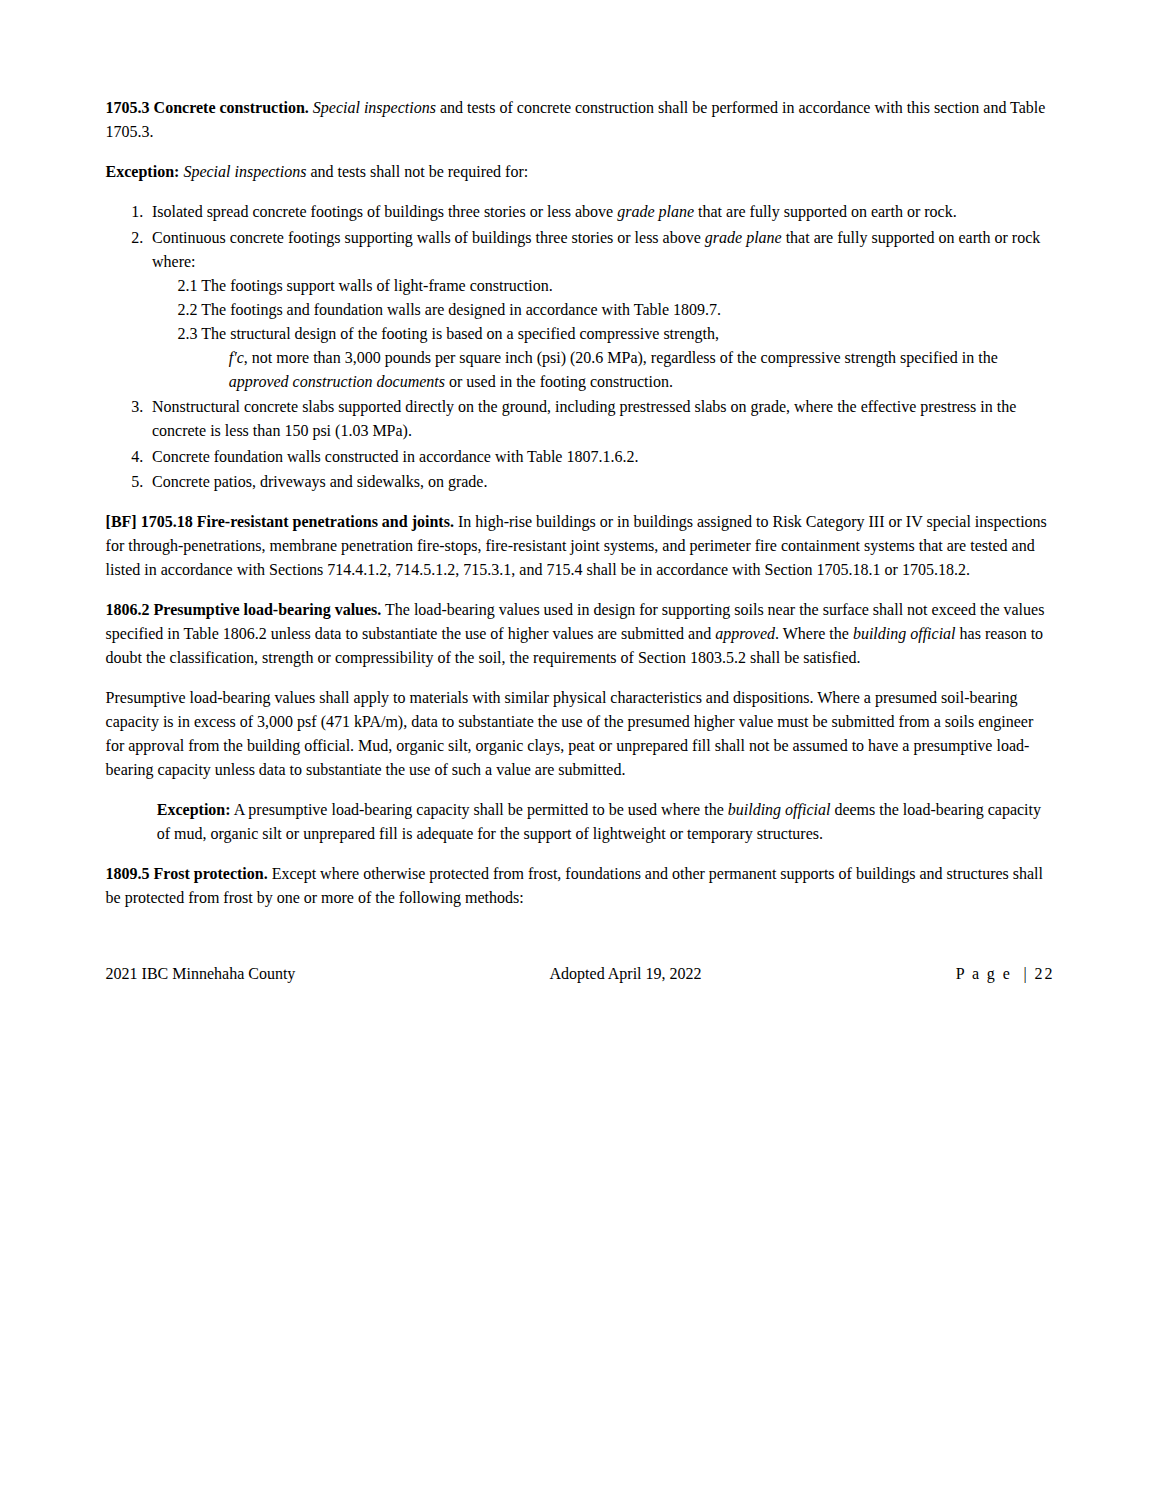1705.3 Concrete construction. Special inspections and tests of concrete construction shall be performed in accordance with this section and Table 1705.3.
Exception: Special inspections and tests shall not be required for:
Isolated spread concrete footings of buildings three stories or less above grade plane that are fully supported on earth or rock.
Continuous concrete footings supporting walls of buildings three stories or less above grade plane that are fully supported on earth or rock where:
2.1 The footings support walls of light-frame construction.
2.2 The footings and foundation walls are designed in accordance with Table 1809.7.
2.3 The structural design of the footing is based on a specified compressive strength, f′c, not more than 3,000 pounds per square inch (psi) (20.6 MPa), regardless of the compressive strength specified in the approved construction documents or used in the footing construction.
Nonstructural concrete slabs supported directly on the ground, including prestressed slabs on grade, where the effective prestress in the concrete is less than 150 psi (1.03 MPa).
Concrete foundation walls constructed in accordance with Table 1807.1.6.2.
Concrete patios, driveways and sidewalks, on grade.
[BF] 1705.18 Fire-resistant penetrations and joints. In high-rise buildings or in buildings assigned to Risk Category III or IV special inspections for through-penetrations, membrane penetration fire-stops, fire-resistant joint systems, and perimeter fire containment systems that are tested and listed in accordance with Sections 714.4.1.2, 714.5.1.2, 715.3.1, and 715.4 shall be in accordance with Section 1705.18.1 or 1705.18.2.
1806.2 Presumptive load-bearing values. The load-bearing values used in design for supporting soils near the surface shall not exceed the values specified in Table 1806.2 unless data to substantiate the use of higher values are submitted and approved. Where the building official has reason to doubt the classification, strength or compressibility of the soil, the requirements of Section 1803.5.2 shall be satisfied.
Presumptive load-bearing values shall apply to materials with similar physical characteristics and dispositions. Where a presumed soil-bearing capacity is in excess of 3,000 psf (471 kPA/m), data to substantiate the use of the presumed higher value must be submitted from a soils engineer for approval from the building official. Mud, organic silt, organic clays, peat or unprepared fill shall not be assumed to have a presumptive load-bearing capacity unless data to substantiate the use of such a value are submitted.
Exception: A presumptive load-bearing capacity shall be permitted to be used where the building official deems the load-bearing capacity of mud, organic silt or unprepared fill is adequate for the support of lightweight or temporary structures.
1809.5 Frost protection. Except where otherwise protected from frost, foundations and other permanent supports of buildings and structures shall be protected from frost by one or more of the following methods:
2021 IBC Minnehaha County
Adopted April 19, 2022
P a g e | 22